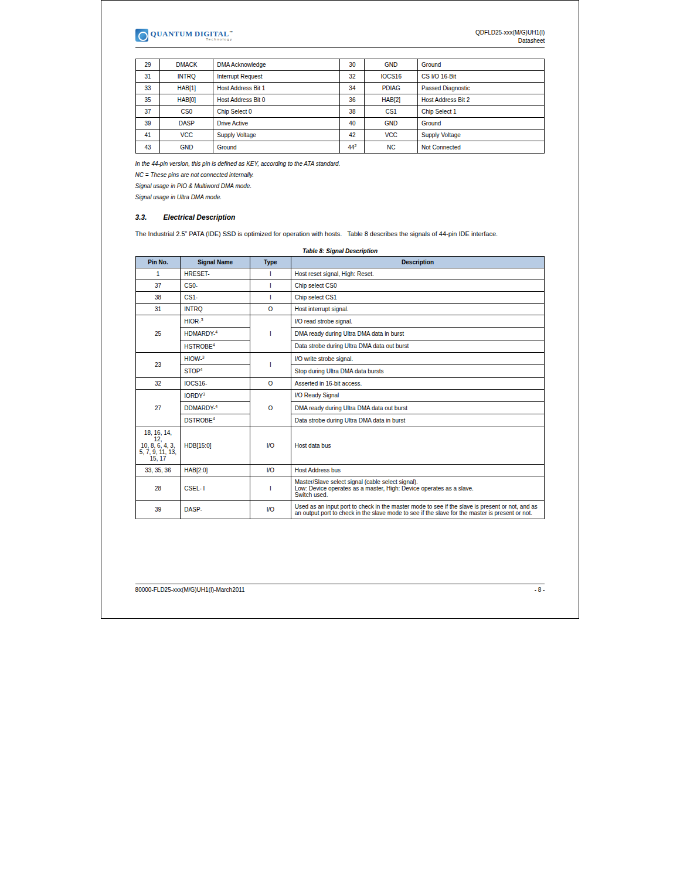QUANTUM DIGITAL™ Technology
QDFLD25-xxx(M/G)UH1(I)
Datasheet
| 29 | DMACK | DMA Acknowledge | 30 | GND | Ground |
| 31 | INTRQ | Interrupt Request | 32 | IOCS16 | CS I/O 16-Bit |
| 33 | HAB[1] | Host Address Bit 1 | 34 | PDIAG | Passed Diagnostic |
| 35 | HAB[0] | Host Address Bit 0 | 36 | HAB[2] | Host Address Bit 2 |
| 37 | CS0 | Chip Select 0 | 38 | CS1 | Chip Select 1 |
| 39 | DASP | Drive Active | 40 | GND | Ground |
| 41 | VCC | Supply Voltage | 42 | VCC | Supply Voltage |
| 43 | GND | Ground | 44 2 | NC | Not Connected |
In the 44-pin version, this pin is defined as KEY, according to the ATA standard.
NC = These pins are not connected internally.
Signal usage in PIO & Multiword DMA mode.
Signal usage in Ultra DMA mode.
3.3. Electrical Description
The Industrial 2.5” PATA (IDE) SSD is optimized for operation with hosts. Table 8 describes the signals of 44-pin IDE interface.
Table 8: Signal Description
| Pin No. | Signal Name | Type | Description |
| --- | --- | --- | --- |
| 1 | HRESET- | I | Host reset signal, High: Reset. |
| 37 | CS0- | I | Chip select CS0 |
| 38 | CS1- | I | Chip select CS1 |
| 31 | INTRQ | O | Host interrupt signal. |
| 25 | HIOR- 3 | I | I/O read strobe signal. |
| HDMARDY- 4 | DMA ready during Ultra DMA data in burst |
| HSTROBE 4 | Data strobe during Ultra DMA data out burst |
| 23 | HIOW- 3 | I | I/O write strobe signal. |
| STOP 4 | Stop during Ultra DMA data bursts |
| 32 | IOCS16- | O | Asserted in 16-bit access. |
| 27 | IORDY 3 | O | I/O Ready Signal |
| DDMARDY- 4 | DMA ready during Ultra DMA data out burst |
| DSTROBE 4 | Data strobe during Ultra DMA data in burst |
| 18, 16, 14, 12, 10, 8, 6, 4, 3, 5, 7, 9, 11, 13, 15, 17 | HDB[15:0] | I/O | Host data bus |
| 33, 35, 36 | HAB[2:0] | I/O | Host Address bus |
| 28 | CSEL- I | I | Master/Slave select signal (cable select signal). Low: Device operates as a master, High: Device operates as a slave. Switch used. |
| 39 | DASP- | I/O | Used as an input port to check in the master mode to see if the slave is present or not, and as an output port to check in the slave mode to see if the slave for the master is present or not. |
80000-FLD25-xxx(M/G)UH1(I)-March2011 - 8 -